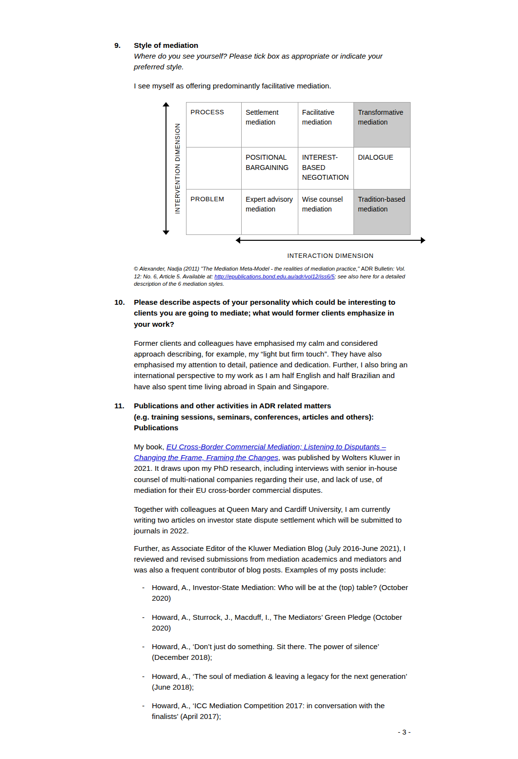9.
Style of mediation
Where do you see yourself? Please tick box as appropriate or indicate your preferred style.
I see myself as offering predominantly facilitative mediation.
INTERVENTION DIMENSION
| PROCESS | Settlement mediation | Facilitative mediation | Transformative mediation |
| | POSITIONAL BARGAINING | INTEREST- BASED NEGOTIATION | DIALOGUE |
| PROBLEM | Expert advisory mediation | Wise counsel mediation | Tradition-based mediation |
INTERACTION DIMENSION
© Alexander, Nadja (2011) "The Mediation Meta-Model - the realities of mediation practice," ADR Bulletin: Vol. 12: No. 6, Article 5. Available at: http://epublications.bond.edu.au/adr/vol12/iss6/5; see also here for a detailed description of the 6 mediation styles.
10.
Please describe aspects of your personality which could be interesting to clients you are going to mediate; what would former clients emphasize in your work?
Former clients and colleagues have emphasised my calm and considered approach describing, for example, my “light but firm touch”. They have also emphasised my attention to detail, patience and dedication. Further, I also bring an international perspective to my work as I am half English and half Brazilian and have also spent time living abroad in Spain and Singapore.
11.
Publications and other activities in ADR related matters
(e.g. training sessions, seminars, conferences, articles and others):
Publications
My book, EU Cross-Border Commercial Mediation; Listening to Disputants – Changing the Frame, Framing the Changes, was published by Wolters Kluwer in 2021. It draws upon my PhD research, including interviews with senior in-house counsel of multi-national companies regarding their use, and lack of use, of mediation for their EU cross-border commercial disputes.
Together with colleagues at Queen Mary and Cardiff University, I am currently writing two articles on investor state dispute settlement which will be submitted to journals in 2022.
Further, as Associate Editor of the Kluwer Mediation Blog (July 2016-June 2021), I reviewed and revised submissions from mediation academics and mediators and was also a frequent contributor of blog posts. Examples of my posts include:
Howard, A., Investor-State Mediation: Who will be at the (top) table? (October 2020)
Howard, A., Sturrock, J., Macduff, I., The Mediators’ Green Pledge (October 2020)
Howard, A., ‘Don’t just do something. Sit there. The power of silence’ (December 2018);
Howard, A., ‘The soul of mediation & leaving a legacy for the next generation’ (June 2018);
Howard, A., ‘ICC Mediation Competition 2017: in conversation with the finalists’ (April 2017);
- 3 -